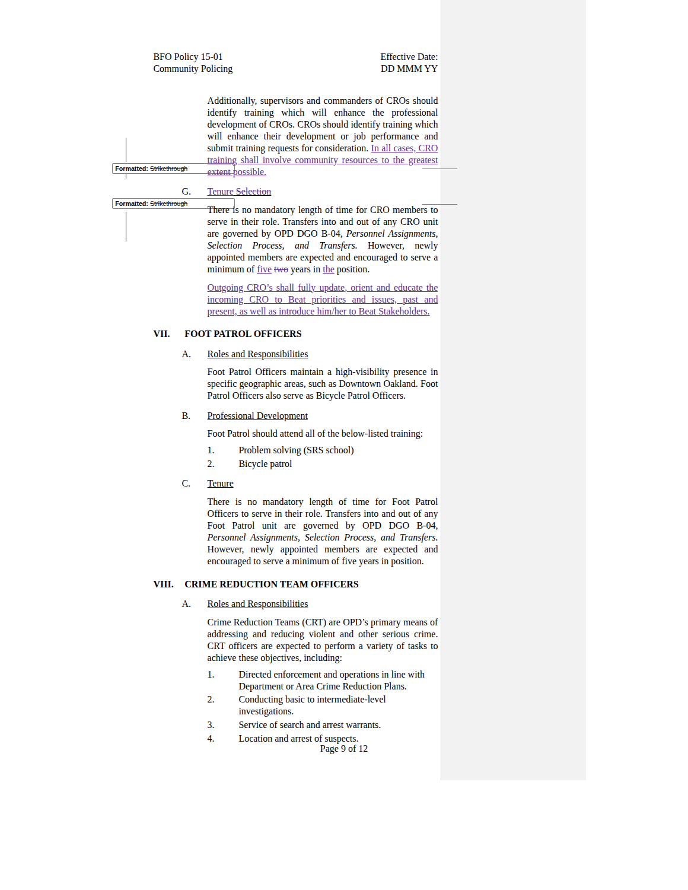Formatted: Strikethrough
Formatted: Strikethrough
| BFO Policy 15-01 | Effective Date: |
| Community Policing | DD MMM YY |
Additionally, supervisors and commanders of CROs should identify training which will enhance the professional development of CROs. CROs should identify training which will enhance their development or job performance and submit training requests for consideration. In all cases, CRO training shall involve community resources to the greatest extent possible.
G. Tenure Selection
There is no mandatory length of time for CRO members to serve in their role. Transfers into and out of any CRO unit are governed by OPD DGO B-04, Personnel Assignments, Selection Process, and Transfers. However, newly appointed members are expected and encouraged to serve a minimum of five two years in the position.
Outgoing CRO’s shall fully update, orient and educate the incoming CRO to Beat priorities and issues, past and present, as well as introduce him/her to Beat Stakeholders.
VII. Foot Patrol Officers
A. Roles and Responsibilities
Foot Patrol Officers maintain a high-visibility presence in specific geographic areas, such as Downtown Oakland. Foot Patrol Officers also serve as Bicycle Patrol Officers.
B. Professional Development
Foot Patrol should attend all of the below-listed training:
1. Problem solving (SRS school)
2. Bicycle patrol
C. Tenure
There is no mandatory length of time for Foot Patrol Officers to serve in their role. Transfers into and out of any Foot Patrol unit are governed by OPD DGO B-04, Personnel Assignments, Selection Process, and Transfers. However, newly appointed members are expected and encouraged to serve a minimum of five years in position.
VIII. Crime Reduction Team Officers
A. Roles and Responsibilities
Crime Reduction Teams (CRT) are OPD’s primary means of addressing and reducing violent and other serious crime. CRT officers are expected to perform a variety of tasks to achieve these objectives, including:
1. Directed enforcement and operations in line with Department or Area Crime Reduction Plans.
2. Conducting basic to intermediate-level investigations.
3. Service of search and arrest warrants.
4. Location and arrest of suspects.
Page 9 of 12